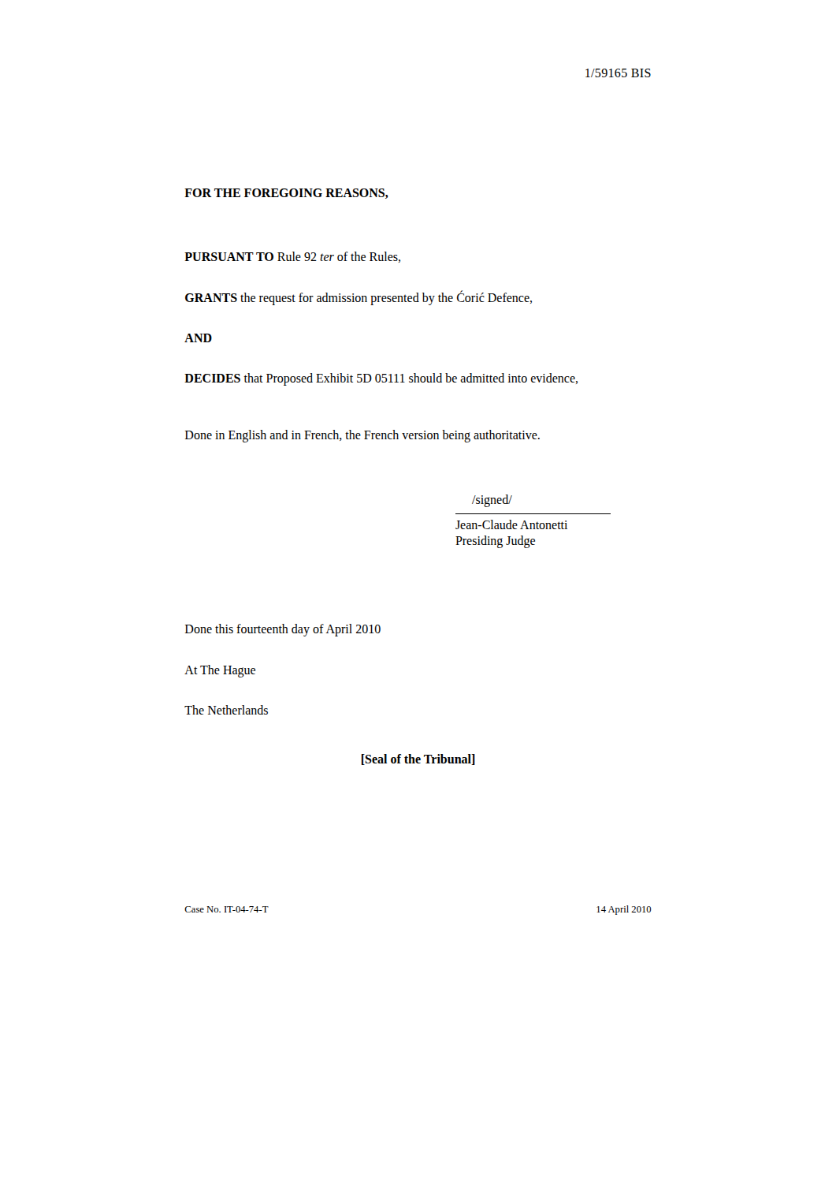1/59165 BIS
FOR THE FOREGOING REASONS,
PURSUANT TO Rule 92 ter of the Rules,
GRANTS the request for admission presented by the Ćorić Defence,
AND
DECIDES that Proposed Exhibit 5D 05111 should be admitted into evidence,
Done in English and in French, the French version being authoritative.
/signed/
Jean-Claude Antonetti
Presiding Judge
Done this fourteenth day of April 2010
At The Hague
The Netherlands
[Seal of the Tribunal]
Case No. IT-04-74-T 14 April 2010